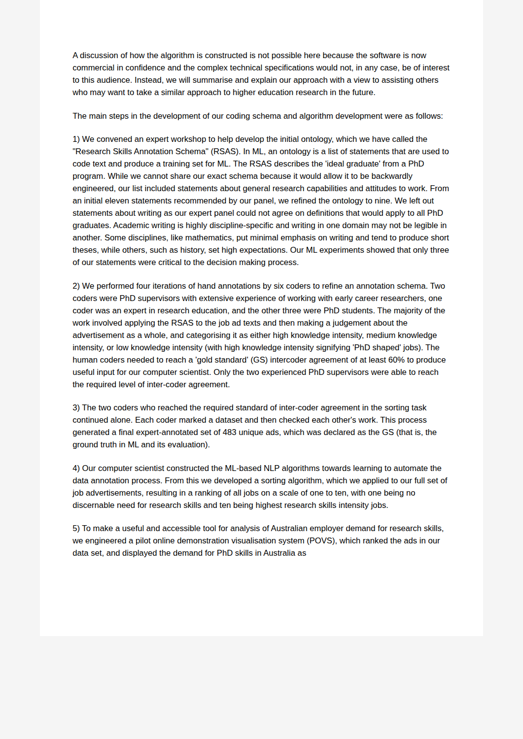A discussion of how the algorithm is constructed is not possible here because the software is now commercial in confidence and the complex technical specifications would not, in any case, be of interest to this audience. Instead, we will summarise and explain our approach with a view to assisting others who may want to take a similar approach to higher education research in the future.
The main steps in the development of our coding schema and algorithm development were as follows:
1) We convened an expert workshop to help develop the initial ontology, which we have called the "Research Skills Annotation Schema" (RSAS). In ML, an ontology is a list of statements that are used to code text and produce a training set for ML. The RSAS describes the 'ideal graduate' from a PhD program. While we cannot share our exact schema because it would allow it to be backwardly engineered, our list included statements about general research capabilities and attitudes to work. From an initial eleven statements recommended by our panel, we refined the ontology to nine. We left out statements about writing as our expert panel could not agree on definitions that would apply to all PhD graduates. Academic writing is highly discipline-specific and writing in one domain may not be legible in another. Some disciplines, like mathematics, put minimal emphasis on writing and tend to produce short theses, while others, such as history, set high expectations. Our ML experiments showed that only three of our statements were critical to the decision making process.
2) We performed four iterations of hand annotations by six coders to refine an annotation schema. Two coders were PhD supervisors with extensive experience of working with early career researchers, one coder was an expert in research education, and the other three were PhD students. The majority of the work involved applying the RSAS to the job ad texts and then making a judgement about the advertisement as a whole, and categorising it as either high knowledge intensity, medium knowledge intensity, or low knowledge intensity (with high knowledge intensity signifying 'PhD shaped' jobs). The human coders needed to reach a 'gold standard' (GS) intercoder agreement of at least 60% to produce useful input for our computer scientist. Only the two experienced PhD supervisors were able to reach the required level of inter-coder agreement.
3) The two coders who reached the required standard of inter-coder agreement in the sorting task continued alone. Each coder marked a dataset and then checked each other's work. This process generated a final expert-annotated set of 483 unique ads, which was declared as the GS (that is, the ground truth in ML and its evaluation).
4) Our computer scientist constructed the ML-based NLP algorithms towards learning to automate the data annotation process. From this we developed a sorting algorithm, which we applied to our full set of job advertisements, resulting in a ranking of all jobs on a scale of one to ten, with one being no discernable need for research skills and ten being highest research skills intensity jobs.
5) To make a useful and accessible tool for analysis of Australian employer demand for research skills, we engineered a pilot online demonstration visualisation system (POVS), which ranked the ads in our data set, and displayed the demand for PhD skills in Australia as